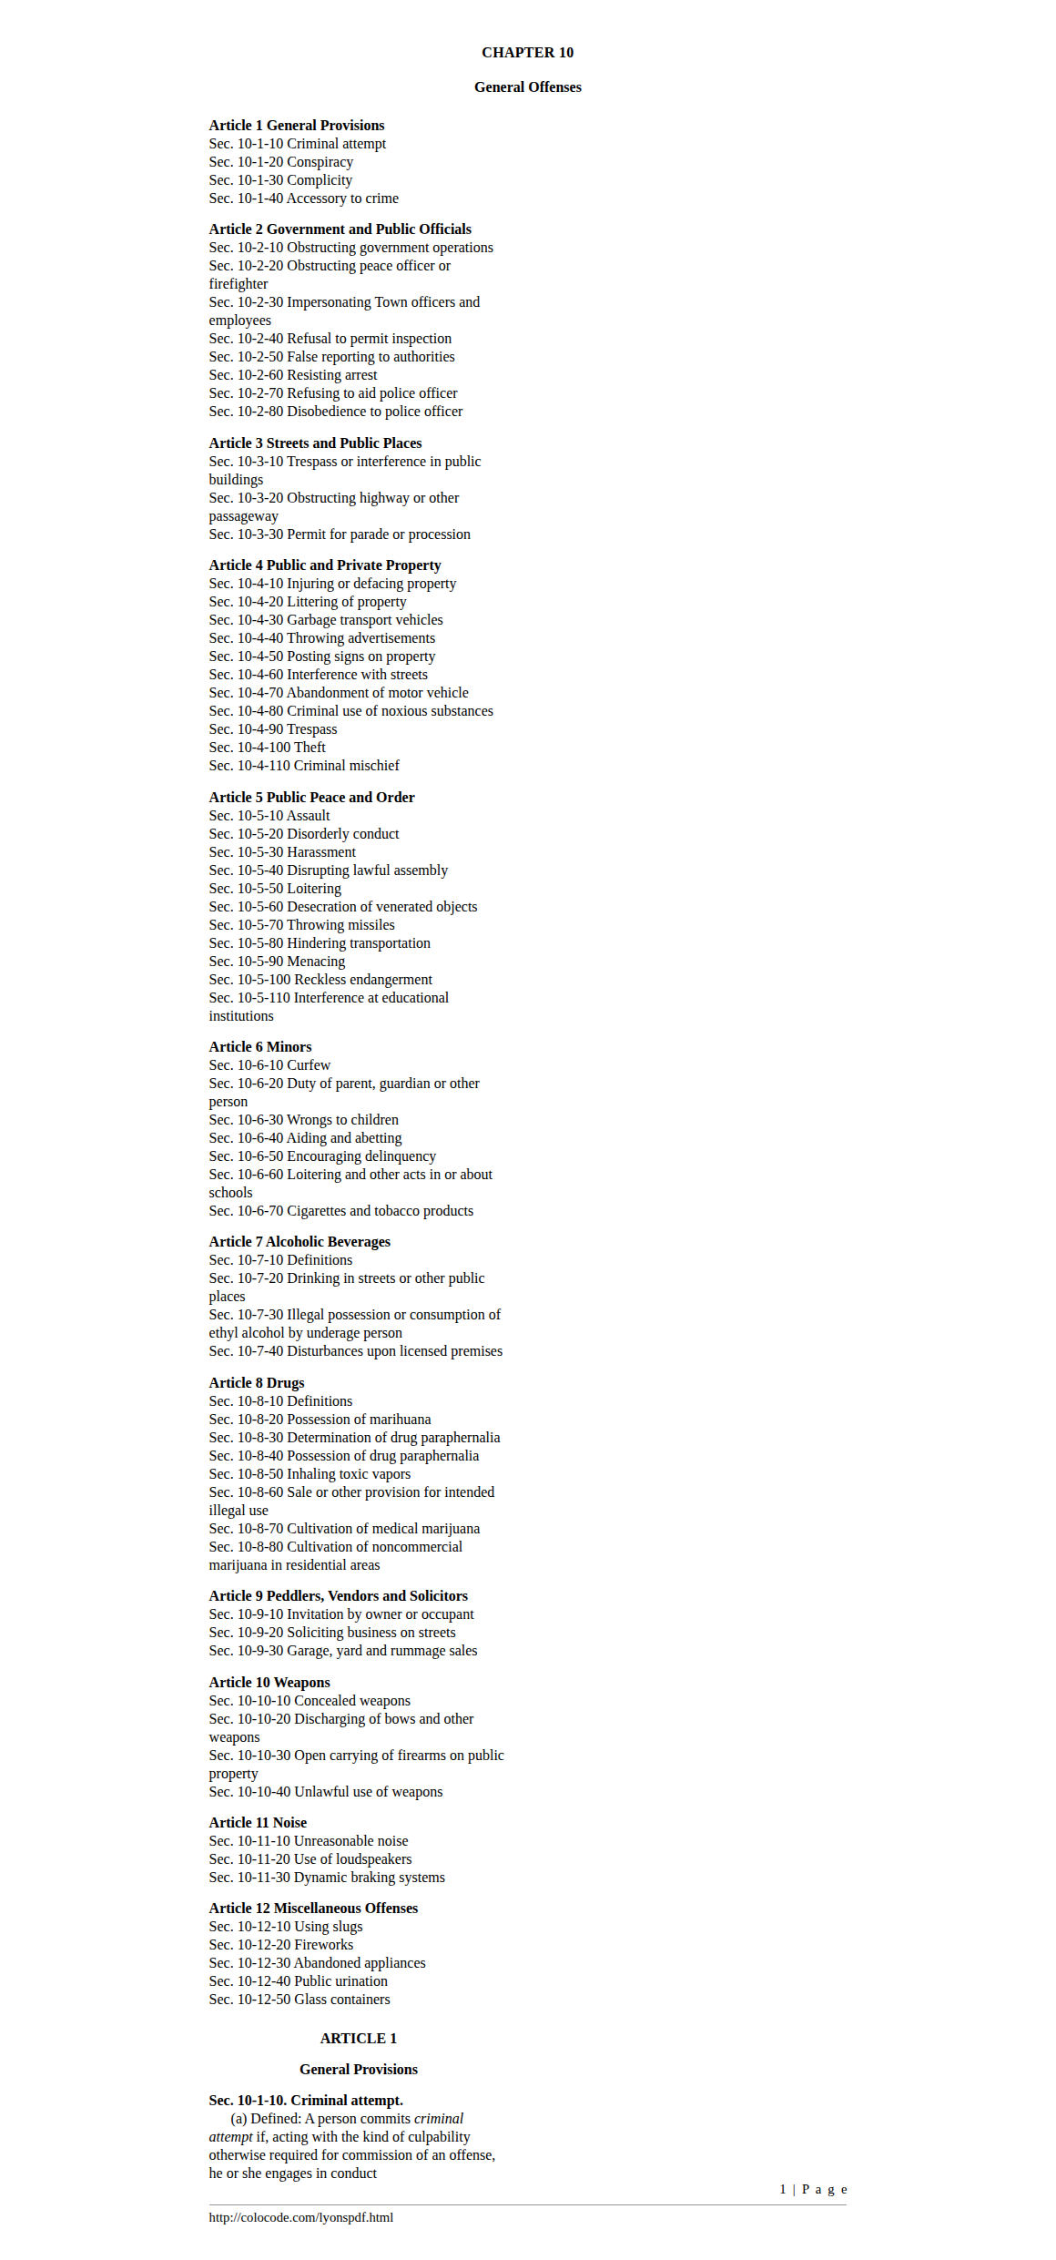CHAPTER 10
General Offenses
Article 1 General Provisions
Sec. 10-1-10 Criminal attempt
Sec. 10-1-20 Conspiracy
Sec. 10-1-30 Complicity
Sec. 10-1-40 Accessory to crime
Article 2 Government and Public Officials
Sec. 10-2-10 Obstructing government operations
Sec. 10-2-20 Obstructing peace officer or firefighter
Sec. 10-2-30 Impersonating Town officers and employees
Sec. 10-2-40 Refusal to permit inspection
Sec. 10-2-50 False reporting to authorities
Sec. 10-2-60 Resisting arrest
Sec. 10-2-70 Refusing to aid police officer
Sec. 10-2-80 Disobedience to police officer
Article 3 Streets and Public Places
Sec. 10-3-10 Trespass or interference in public buildings
Sec. 10-3-20 Obstructing highway or other passageway
Sec. 10-3-30 Permit for parade or procession
Article 4 Public and Private Property
Sec. 10-4-10 Injuring or defacing property
Sec. 10-4-20 Littering of property
Sec. 10-4-30 Garbage transport vehicles
Sec. 10-4-40 Throwing advertisements
Sec. 10-4-50 Posting signs on property
Sec. 10-4-60 Interference with streets
Sec. 10-4-70 Abandonment of motor vehicle
Sec. 10-4-80 Criminal use of noxious substances
Sec. 10-4-90 Trespass
Sec. 10-4-100 Theft
Sec. 10-4-110 Criminal mischief
Article 5 Public Peace and Order
Sec. 10-5-10 Assault
Sec. 10-5-20 Disorderly conduct
Sec. 10-5-30 Harassment
Sec. 10-5-40 Disrupting lawful assembly
Sec. 10-5-50 Loitering
Sec. 10-5-60 Desecration of venerated objects
Sec. 10-5-70 Throwing missiles
Sec. 10-5-80 Hindering transportation
Sec. 10-5-90 Menacing
Sec. 10-5-100 Reckless endangerment
Sec. 10-5-110 Interference at educational institutions
Article 6 Minors
Sec. 10-6-10 Curfew
Sec. 10-6-20 Duty of parent, guardian or other person
Sec. 10-6-30 Wrongs to children
Sec. 10-6-40 Aiding and abetting
Sec. 10-6-50 Encouraging delinquency
Sec. 10-6-60 Loitering and other acts in or about schools
Sec. 10-6-70 Cigarettes and tobacco products
Article 7 Alcoholic Beverages
Sec. 10-7-10 Definitions
Sec. 10-7-20 Drinking in streets or other public places
Sec. 10-7-30 Illegal possession or consumption of ethyl alcohol by underage person
Sec. 10-7-40 Disturbances upon licensed premises
Article 8 Drugs
Sec. 10-8-10 Definitions
Sec. 10-8-20 Possession of marihuana
Sec. 10-8-30 Determination of drug paraphernalia
Sec. 10-8-40 Possession of drug paraphernalia
Sec. 10-8-50 Inhaling toxic vapors
Sec. 10-8-60 Sale or other provision for intended illegal use
Sec. 10-8-70 Cultivation of medical marijuana
Sec. 10-8-80 Cultivation of noncommercial marijuana in residential areas
Article 9 Peddlers, Vendors and Solicitors
Sec. 10-9-10 Invitation by owner or occupant
Sec. 10-9-20 Soliciting business on streets
Sec. 10-9-30 Garage, yard and rummage sales
Article 10 Weapons
Sec. 10-10-10 Concealed weapons
Sec. 10-10-20 Discharging of bows and other weapons
Sec. 10-10-30 Open carrying of firearms on public property
Sec. 10-10-40 Unlawful use of weapons
Article 11 Noise
Sec. 10-11-10 Unreasonable noise
Sec. 10-11-20 Use of loudspeakers
Sec. 10-11-30 Dynamic braking systems
Article 12 Miscellaneous Offenses
Sec. 10-12-10 Using slugs
Sec. 10-12-20 Fireworks
Sec. 10-12-30 Abandoned appliances
Sec. 10-12-40 Public urination
Sec. 10-12-50 Glass containers
ARTICLE 1
General Provisions
Sec. 10-1-10. Criminal attempt.
(a) Defined: A person commits criminal attempt if, acting with the kind of culpability otherwise required for commission of an offense, he or she engages in conduct
1 | P a g e
http://colocode.com/lyonspdf.html